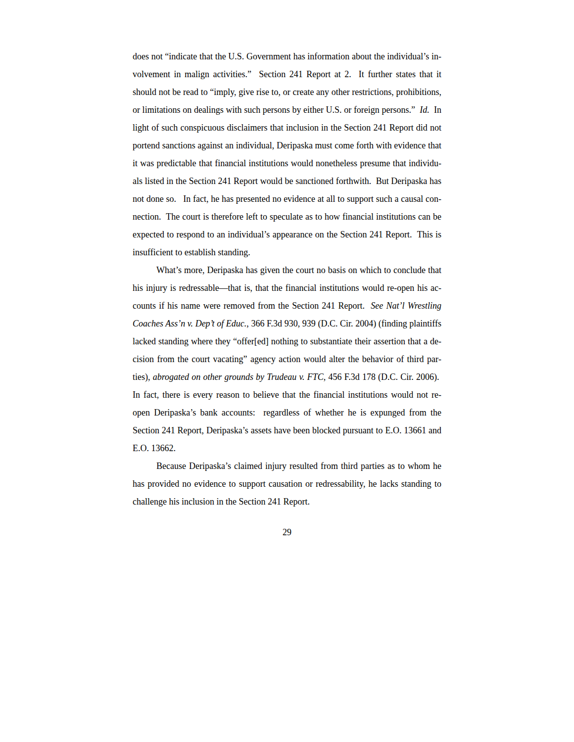does not “indicate that the U.S. Government has information about the individual’s involvement in malign activities.” Section 241 Report at 2. It further states that it should not be read to “imply, give rise to, or create any other restrictions, prohibitions, or limitations on dealings with such persons by either U.S. or foreign persons.” Id. In light of such conspicuous disclaimers that inclusion in the Section 241 Report did not portend sanctions against an individual, Deripaska must come forth with evidence that it was predictable that financial institutions would nonetheless presume that individuals listed in the Section 241 Report would be sanctioned forthwith. But Deripaska has not done so. In fact, he has presented no evidence at all to support such a causal connection. The court is therefore left to speculate as to how financial institutions can be expected to respond to an individual’s appearance on the Section 241 Report. This is insufficient to establish standing.
What’s more, Deripaska has given the court no basis on which to conclude that his injury is redressable—that is, that the financial institutions would re-open his accounts if his name were removed from the Section 241 Report. See Nat’l Wrestling Coaches Ass’n v. Dep’t of Educ., 366 F.3d 930, 939 (D.C. Cir. 2004) (finding plaintiffs lacked standing where they “offer[ed] nothing to substantiate their assertion that a decision from the court vacating” agency action would alter the behavior of third parties), abrogated on other grounds by Trudeau v. FTC, 456 F.3d 178 (D.C. Cir. 2006). In fact, there is every reason to believe that the financial institutions would not re-open Deripaska’s bank accounts: regardless of whether he is expunged from the Section 241 Report, Deripaska’s assets have been blocked pursuant to E.O. 13661 and E.O. 13662.
Because Deripaska’s claimed injury resulted from third parties as to whom he has provided no evidence to support causation or redressability, he lacks standing to challenge his inclusion in the Section 241 Report.
29